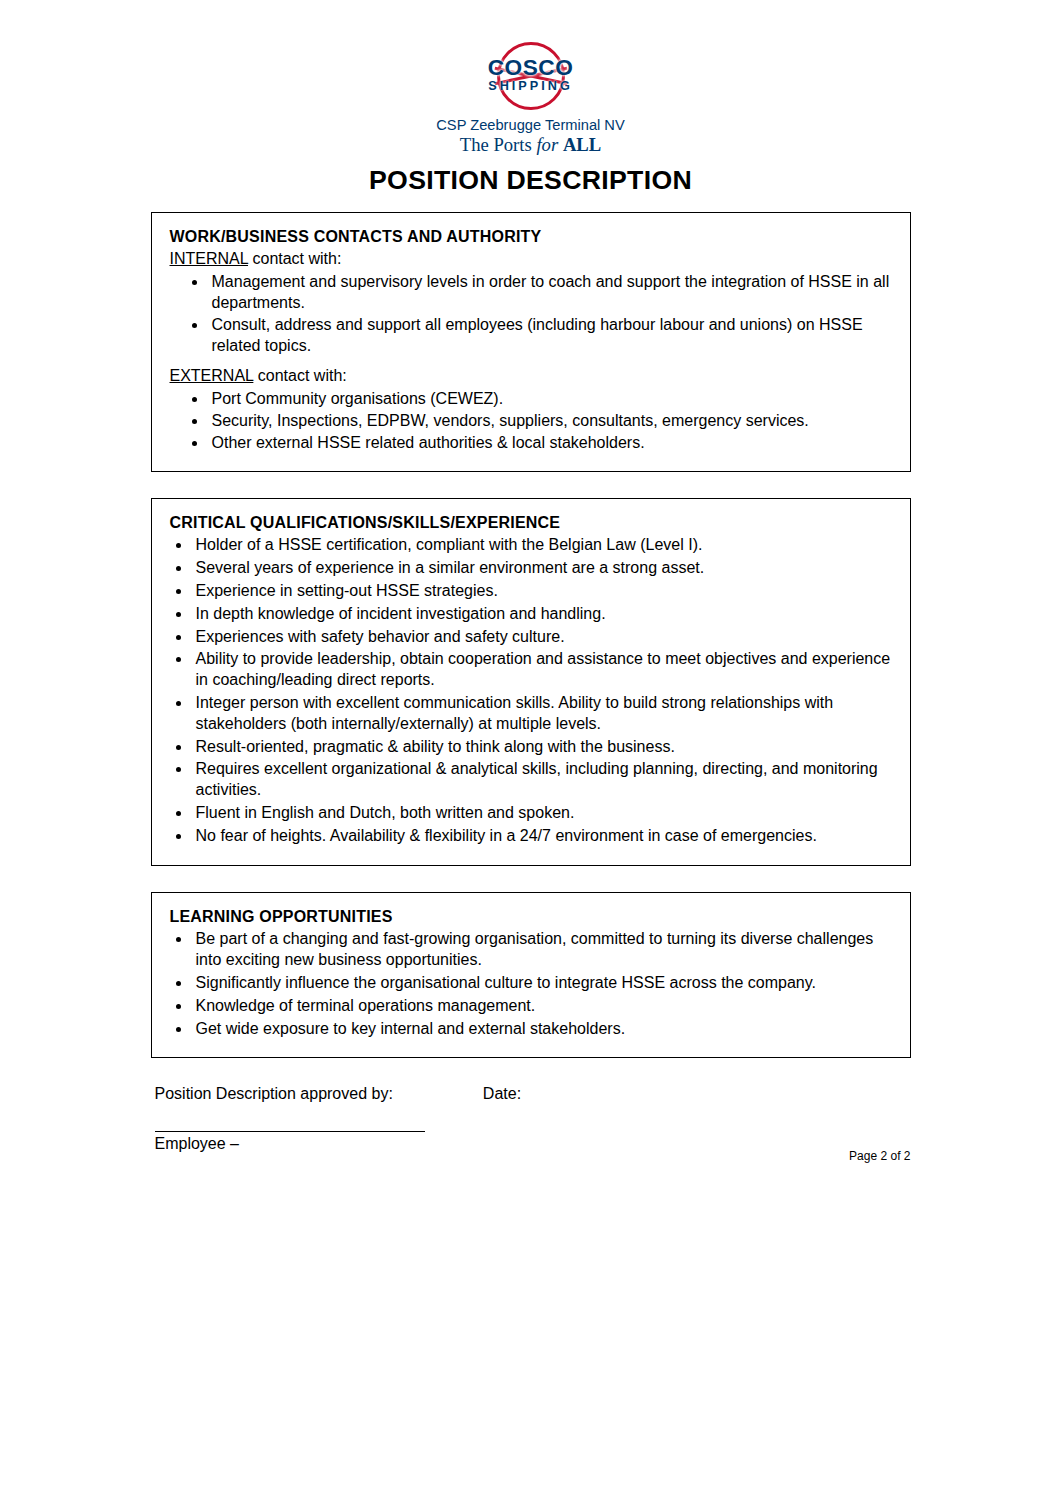COSCO
SHIPPING
CSP Zeebrugge Terminal NV
The Ports for ALL
POSITION DESCRIPTION
WORK/BUSINESS CONTACTS AND AUTHORITY
INTERNAL contact with:
Management and supervisory levels in order to coach and support the integration of HSSE in all departments.
Consult, address and support all employees (including harbour labour and unions) on HSSE related topics.
EXTERNAL contact with:
Port Community organisations (CEWEZ).
Security, Inspections, EDPBW, vendors, suppliers, consultants, emergency services.
Other external HSSE related authorities & local stakeholders.
CRITICAL QUALIFICATIONS/SKILLS/EXPERIENCE
Holder of a HSSE certification, compliant with the Belgian Law (Level I).
Several years of experience in a similar environment are a strong asset.
Experience in setting-out HSSE strategies.
In depth knowledge of incident investigation and handling.
Experiences with safety behavior and safety culture.
Ability to provide leadership, obtain cooperation and assistance to meet objectives and experience in coaching/leading direct reports.
Integer person with excellent communication skills. Ability to build strong relationships with stakeholders (both internally/externally) at multiple levels.
Result-oriented, pragmatic & ability to think along with the business.
Requires excellent organizational & analytical skills, including planning, directing, and monitoring activities.
Fluent in English and Dutch, both written and spoken.
No fear of heights. Availability & flexibility in a 24/7 environment in case of emergencies.
LEARNING OPPORTUNITIES
Be part of a changing and fast-growing organisation, committed to turning its diverse challenges into exciting new business opportunities.
Significantly influence the organisational culture to integrate HSSE across the company.
Knowledge of terminal operations management.
Get wide exposure to key internal and external stakeholders.
Position Description approved by: Date:
Employee –
Page 2 of 2